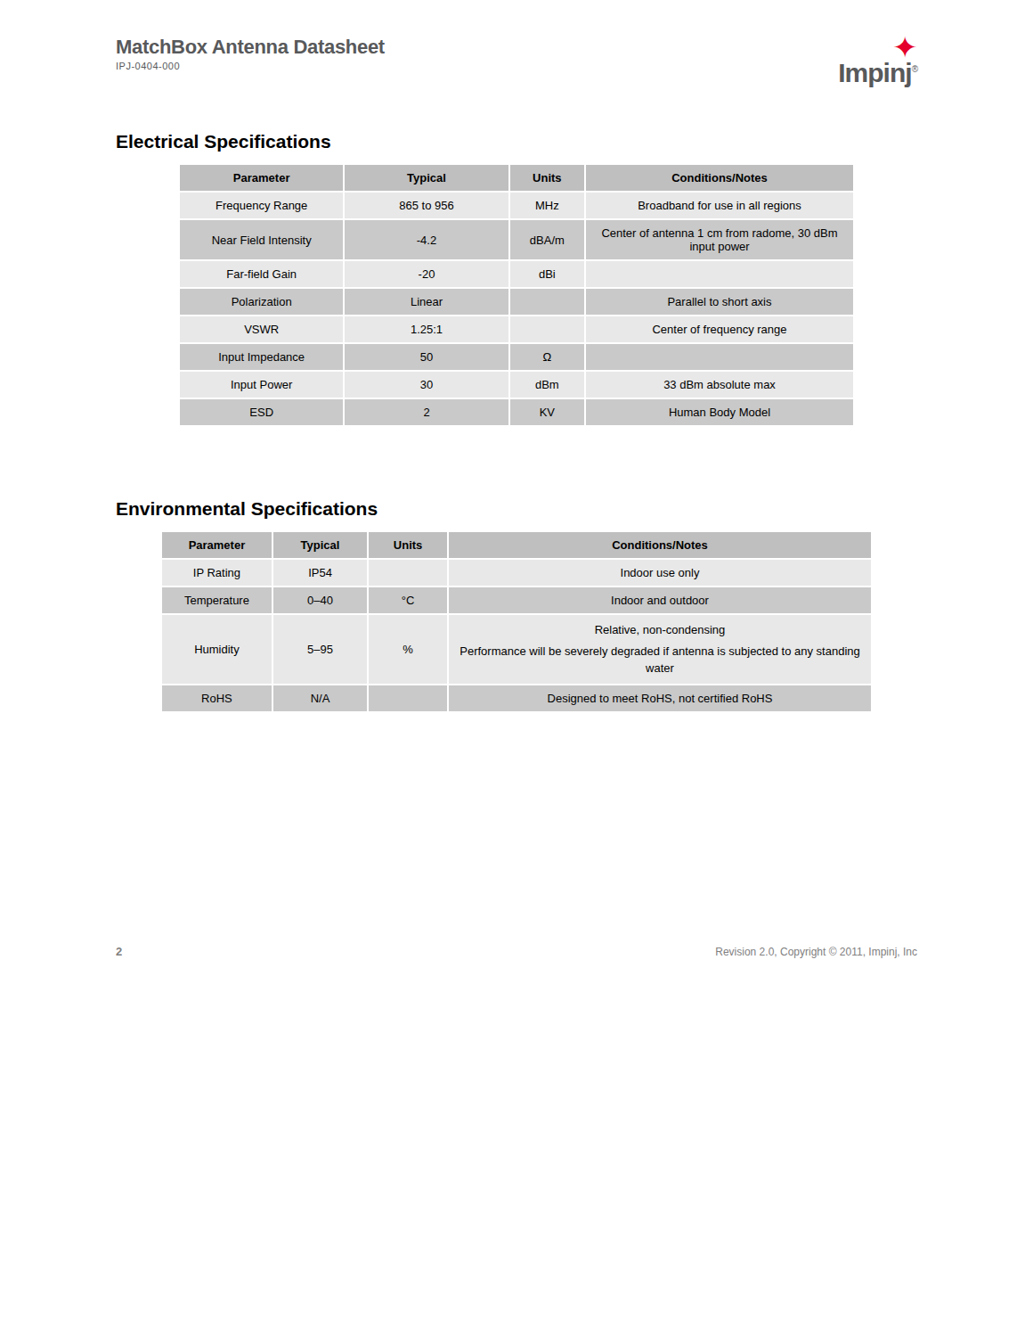MatchBox Antenna Datasheet
IPJ-0404-000
✦
Impinj®
Electrical Specifications
| Parameter | Typical | Units | Conditions/Notes |
| --- | --- | --- | --- |
| Frequency Range | 865 to 956 | MHz | Broadband for use in all regions |
| Near Field Intensity | -4.2 | dBA/m | Center of antenna 1 cm from radome, 30 dBm input power |
| Far-field Gain | -20 | dBi | |
| Polarization | Linear | | Parallel to short axis |
| VSWR | 1.25:1 | | Center of frequency range |
| Input Impedance | 50 | Ω | |
| Input Power | 30 | dBm | 33 dBm absolute max |
| ESD | 2 | KV | Human Body Model |
Environmental Specifications
| Parameter | Typical | Units | Conditions/Notes |
| --- | --- | --- | --- |
| IP Rating | IP54 | | Indoor use only |
| Temperature | 0–40 | °C | Indoor and outdoor |
| Humidity | 5–95 | % | Relative, non-condensing Performance will be severely degraded if antenna is subjected to any standing water |
| RoHS | N/A | | Designed to meet RoHS, not certified RoHS |
2
Revision 2.0, Copyright © 2011, Impinj, Inc